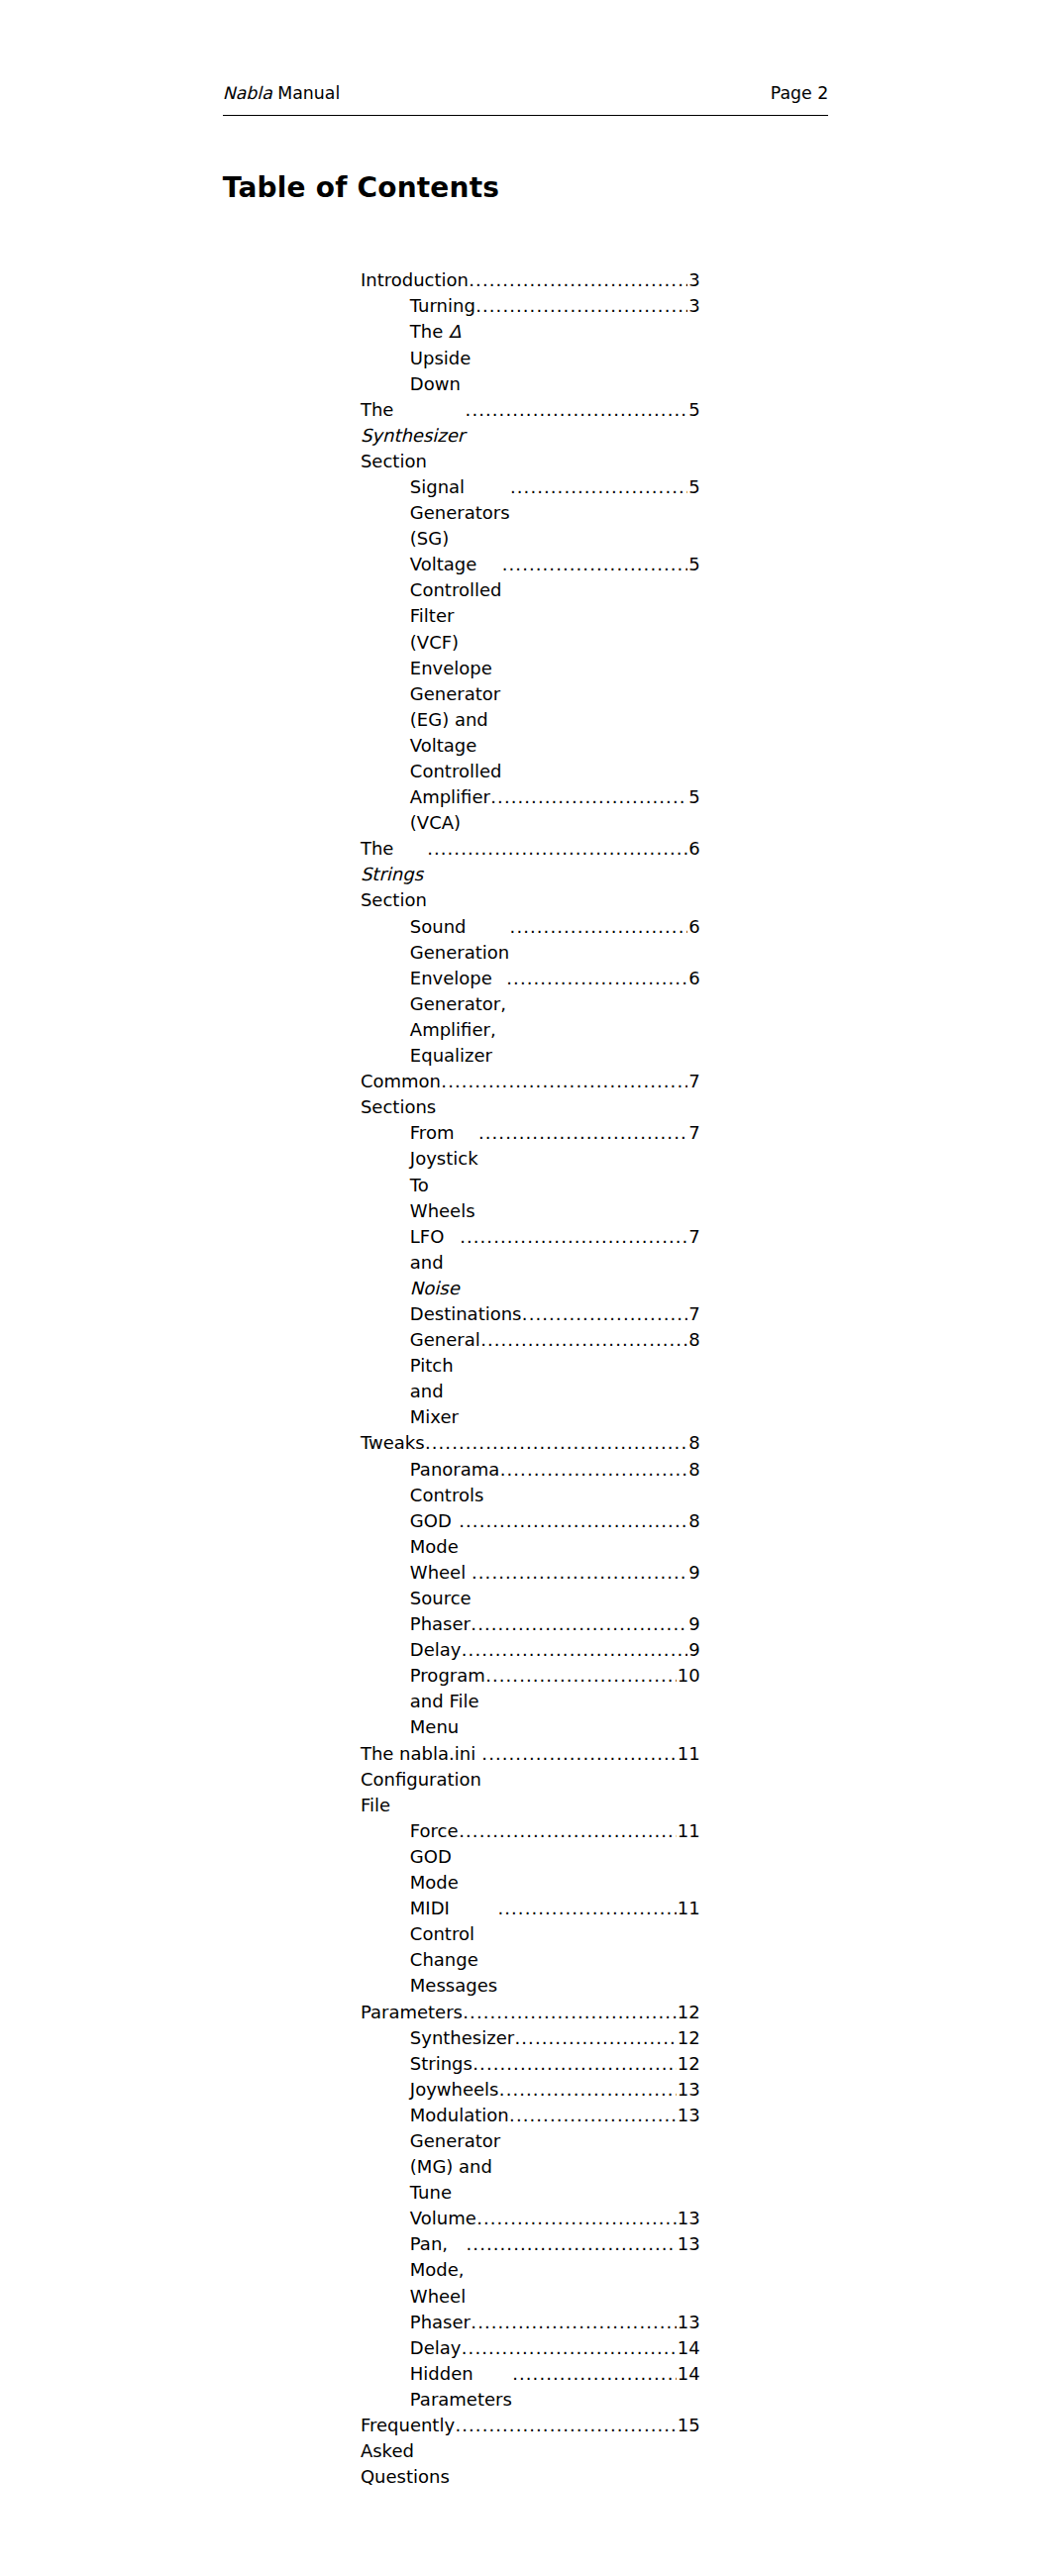Nabla Manual
Page 2
Table of Contents
Introduction 3
Turning The Δ Upside Down 3
The Synthesizer Section 5
Signal Generators (SG) 5
Voltage Controlled Filter (VCF) 5
Envelope Generator (EG) and Voltage Controlled 0
Amplifier (VCA) 5
The Strings Section 6
Sound Generation 6
Envelope Generator, Amplifier, Equalizer 6
Common Sections 7
From Joystick To Wheels 7
LFO and Noise 7
Destinations 7
General Pitch and Mixer 8
Tweaks 8
Panorama Controls 8
GOD Mode 8
Wheel Source 9
Phaser 9
Delay 9
Program and File Menu 10
The nabla.ini Configuration File 11
Force GOD Mode 11
MIDI Control Change Messages 11
Parameters 12
Synthesizer 12
Strings 12
Joywheels 13
Modulation Generator (MG) and Tune 13
Volume 13
Pan, Mode, Wheel 13
Phaser 13
Delay 14
Hidden Parameters 14
Frequently Asked Questions 15